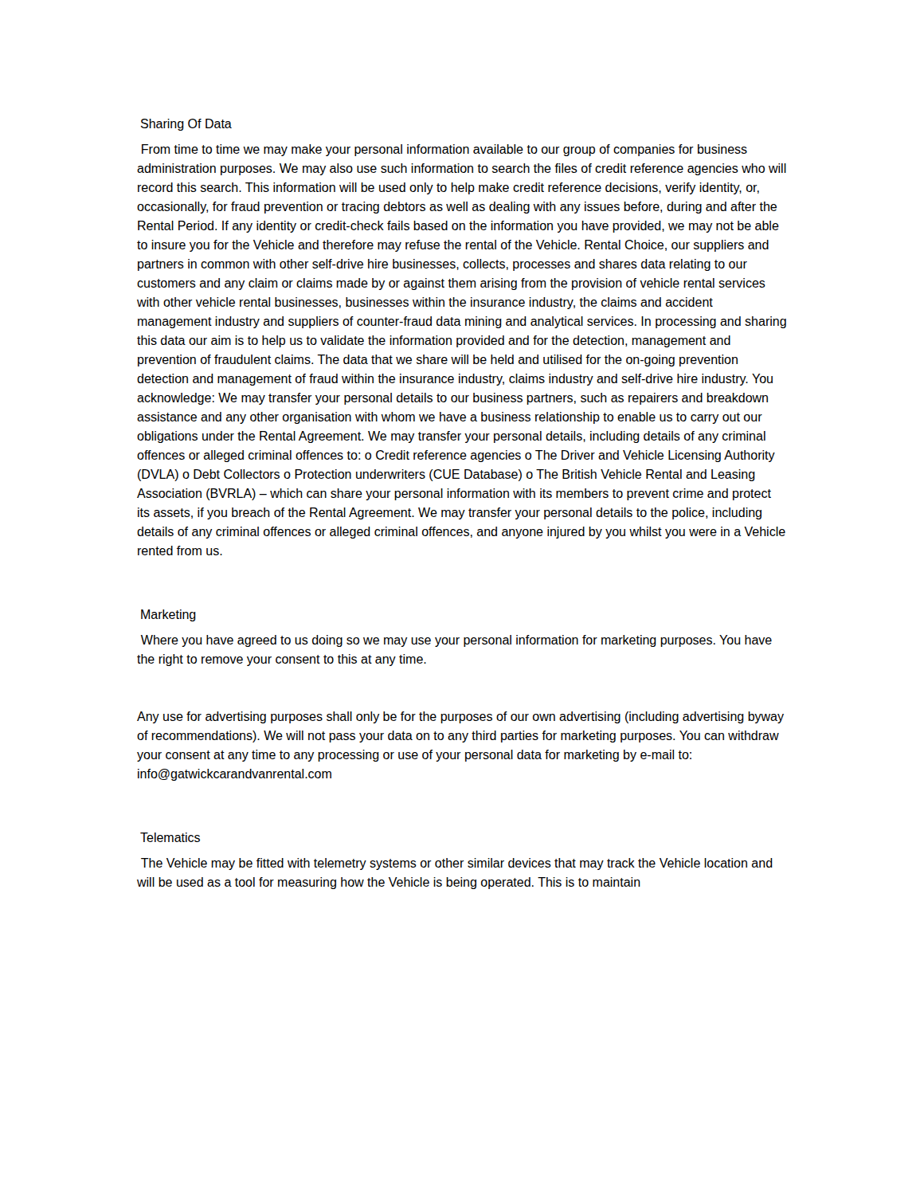Sharing Of Data
From time to time we may make your personal information available to our group of companies for business administration purposes. We may also use such information to search the files of credit reference agencies who will record this search. This information will be used only to help make credit reference decisions, verify identity, or, occasionally, for fraud prevention or tracing debtors as well as dealing with any issues before, during and after the Rental Period. If any identity or credit-check fails based on the information you have provided, we may not be able to insure you for the Vehicle and therefore may refuse the rental of the Vehicle. Rental Choice, our suppliers and partners in common with other self-drive hire businesses, collects, processes and shares data relating to our customers and any claim or claims made by or against them arising from the provision of vehicle rental services with other vehicle rental businesses, businesses within the insurance industry, the claims and accident management industry and suppliers of counter-fraud data mining and analytical services. In processing and sharing this data our aim is to help us to validate the information provided and for the detection, management and prevention of fraudulent claims. The data that we share will be held and utilised for the on-going prevention detection and management of fraud within the insurance industry, claims industry and self-drive hire industry. You acknowledge: We may transfer your personal details to our business partners, such as repairers and breakdown assistance and any other organisation with whom we have a business relationship to enable us to carry out our obligations under the Rental Agreement. We may transfer your personal details, including details of any criminal offences or alleged criminal offences to: o Credit reference agencies o The Driver and Vehicle Licensing Authority (DVLA) o Debt Collectors o Protection underwriters (CUE Database) o The British Vehicle Rental and Leasing Association (BVRLA) – which can share your personal information with its members to prevent crime and protect its assets, if you breach of the Rental Agreement. We may transfer your personal details to the police, including details of any criminal offences or alleged criminal offences, and anyone injured by you whilst you were in a Vehicle rented from us.
Marketing
Where you have agreed to us doing so we may use your personal information for marketing purposes. You have the right to remove your consent to this at any time.
Any use for advertising purposes shall only be for the purposes of our own advertising (including advertising byway of recommendations). We will not pass your data on to any third parties for marketing purposes. You can withdraw your consent at any time to any processing or use of your personal data for marketing by e-mail to: info@gatwickcarandvanrental.com
Telematics
The Vehicle may be fitted with telemetry systems or other similar devices that may track the Vehicle location and will be used as a tool for measuring how the Vehicle is being operated. This is to maintain